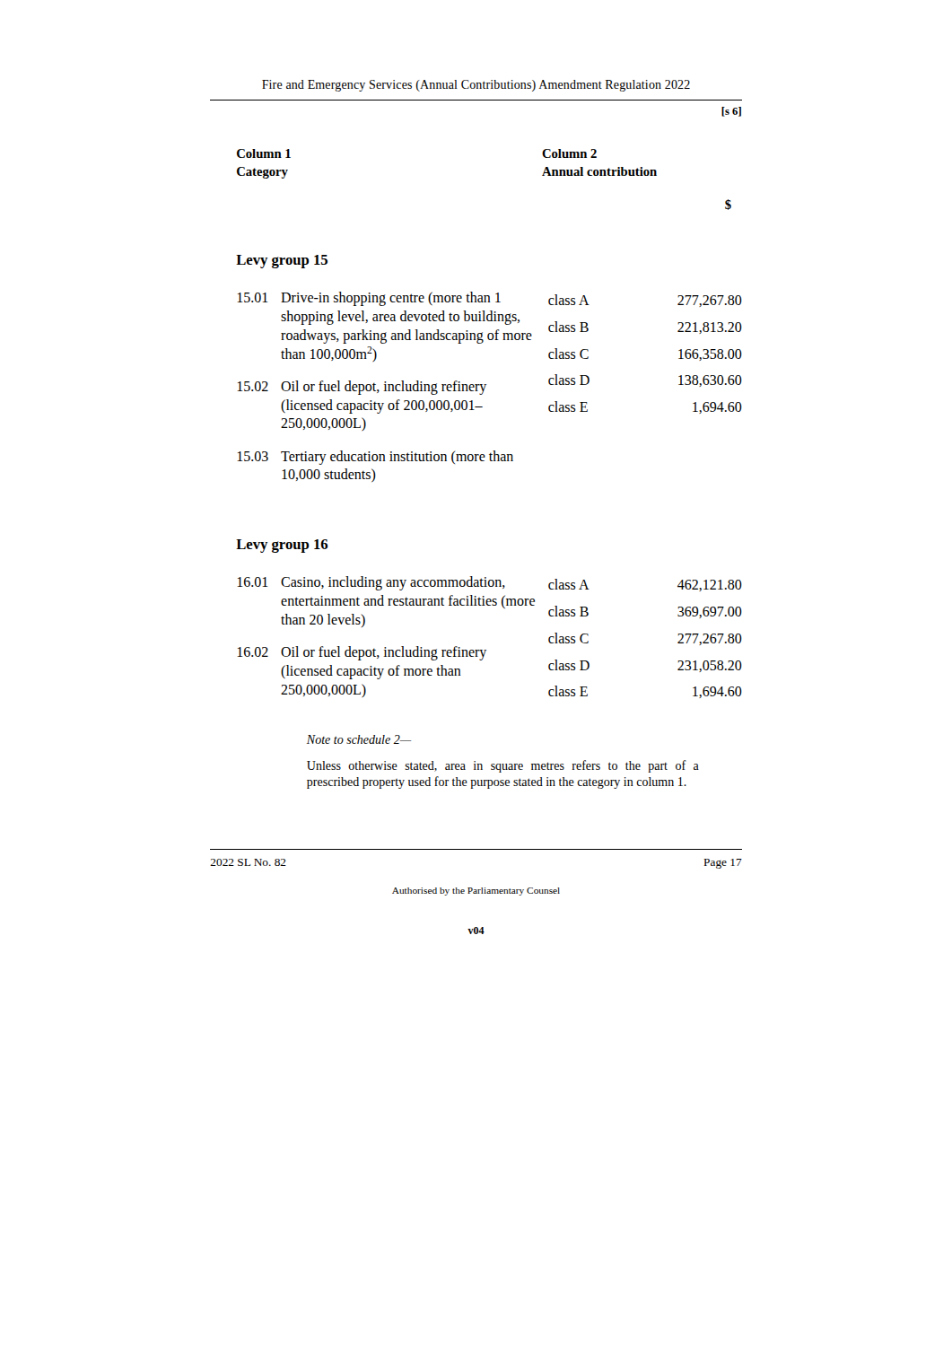Fire and Emergency Services (Annual Contributions) Amendment Regulation 2022
[s 6]
Column 1
Category
Column 2
Annual contribution
$
Levy group 15
15.01
Drive-in shopping centre (more than 1 shopping level, area devoted to buildings, roadways, parking and landscaping of more than 100,000m2)
15.02
Oil or fuel depot, including refinery (licensed capacity of 200,000,001–250,000,000L)
15.03
Tertiary education institution (more than 10,000 students)
| class A | 277,267.80 |
| class B | 221,813.20 |
| class C | 166,358.00 |
| class D | 138,630.60 |
| class E | 1,694.60 |
Levy group 16
16.01
Casino, including any accommodation, entertainment and restaurant facilities (more than 20 levels)
16.02
Oil or fuel depot, including refinery (licensed capacity of more than 250,000,000L)
| class A | 462,121.80 |
| class B | 369,697.00 |
| class C | 277,267.80 |
| class D | 231,058.20 |
| class E | 1,694.60 |
Note to schedule 2—
Unless otherwise stated, area in square metres refers to the part of a prescribed property used for the purpose stated in the category in column 1.
2022 SL No. 82 Page 17
Authorised by the Parliamentary Counsel
v04